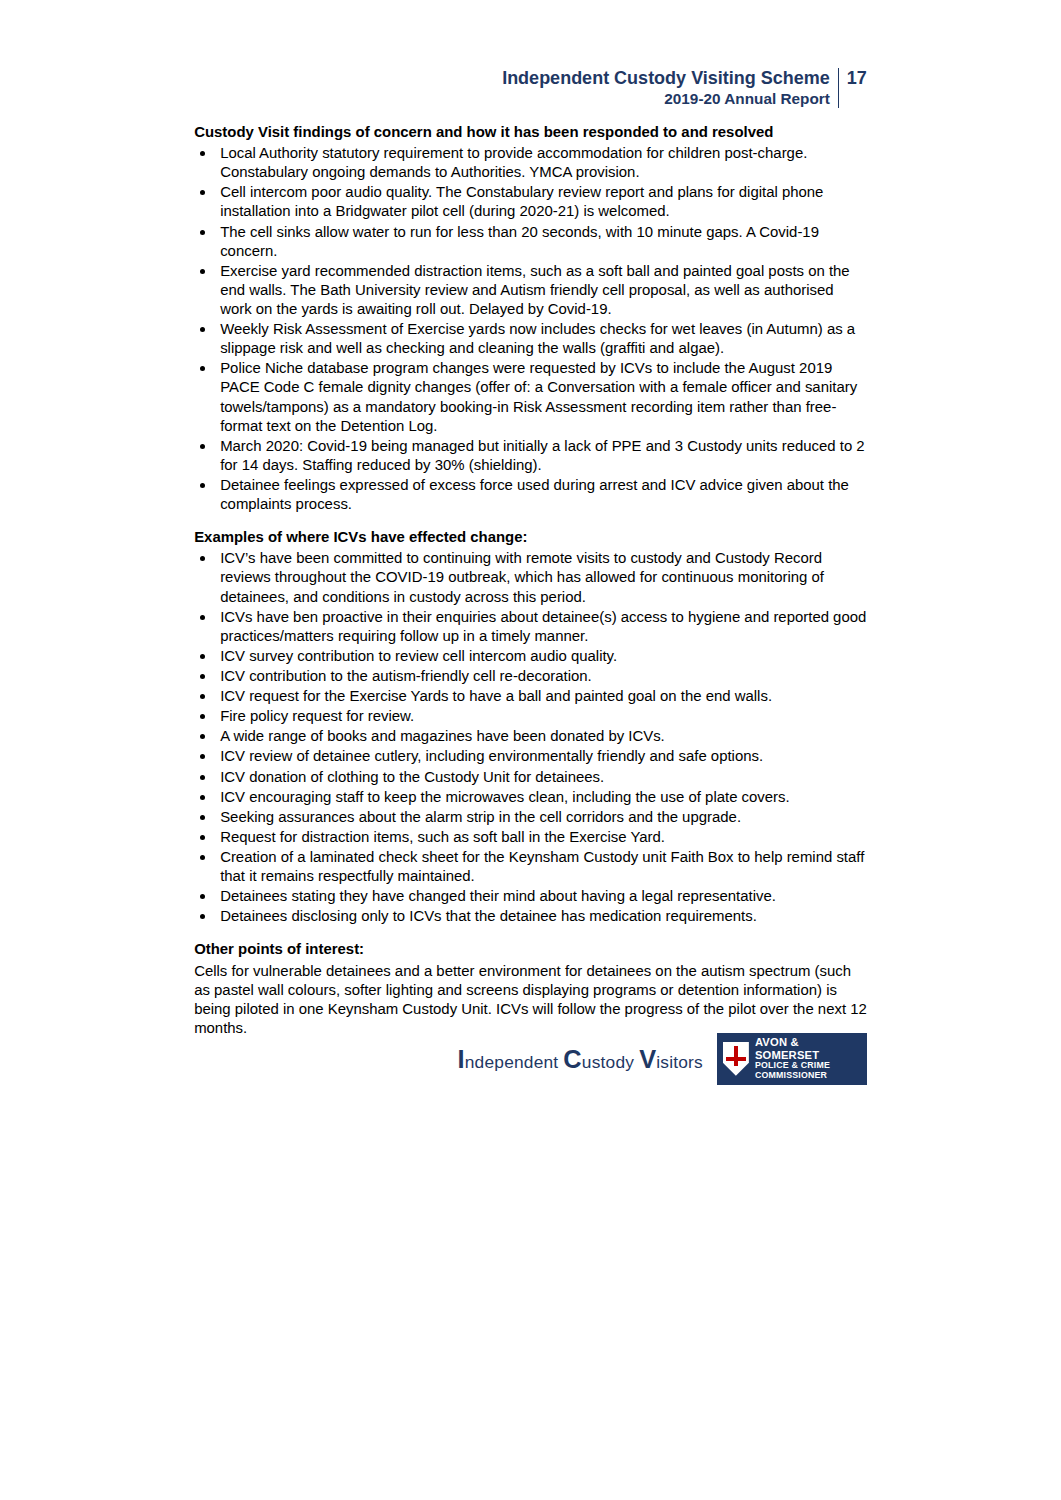Independent Custody Visiting Scheme
2019-20 Annual Report
17
Custody Visit findings of concern and how it has been responded to and resolved
Local Authority statutory requirement to provide accommodation for children post-charge. Constabulary ongoing demands to Authorities. YMCA provision.
Cell intercom poor audio quality. The Constabulary review report and plans for digital phone installation into a Bridgwater pilot cell (during 2020-21) is welcomed.
The cell sinks allow water to run for less than 20 seconds, with 10 minute gaps. A Covid-19 concern.
Exercise yard recommended distraction items, such as a soft ball and painted goal posts on the end walls. The Bath University review and Autism friendly cell proposal, as well as authorised work on the yards is awaiting roll out. Delayed by Covid-19.
Weekly Risk Assessment of Exercise yards now includes checks for wet leaves (in Autumn) as a slippage risk and well as checking and cleaning the walls (graffiti and algae).
Police Niche database program changes were requested by ICVs to include the August 2019 PACE Code C female dignity changes (offer of: a Conversation with a female officer and sanitary towels/tampons) as a mandatory booking-in Risk Assessment recording item rather than free-format text on the Detention Log.
March 2020: Covid-19 being managed but initially a lack of PPE and 3 Custody units reduced to 2 for 14 days. Staffing reduced by 30% (shielding).
Detainee feelings expressed of excess force used during arrest and ICV advice given about the complaints process.
Examples of where ICVs have effected change:
ICV’s have been committed to continuing with remote visits to custody and Custody Record reviews throughout the COVID-19 outbreak, which has allowed for continuous monitoring of detainees, and conditions in custody across this period.
ICVs have ben proactive in their enquiries about detainee(s) access to hygiene and reported good practices/matters requiring follow up in a timely manner.
ICV survey contribution to review cell intercom audio quality.
ICV contribution to the autism-friendly cell re-decoration.
ICV request for the Exercise Yards to have a ball and painted goal on the end walls.
Fire policy request for review.
A wide range of books and magazines have been donated by ICVs.
ICV review of detainee cutlery, including environmentally friendly and safe options.
ICV donation of clothing to the Custody Unit for detainees.
ICV encouraging staff to keep the microwaves clean, including the use of plate covers.
Seeking assurances about the alarm strip in the cell corridors and the upgrade.
Request for distraction items, such as soft ball in the Exercise Yard.
Creation of a laminated check sheet for the Keynsham Custody unit Faith Box to help remind staff that it remains respectfully maintained.
Detainees stating they have changed their mind about having a legal representative.
Detainees disclosing only to ICVs that the detainee has medication requirements.
Other points of interest:
Cells for vulnerable detainees and a better environment for detainees on the autism spectrum (such as pastel wall colours, softer lighting and screens displaying programs or detention information) is being piloted in one Keynsham Custody Unit. ICVs will follow the progress of the pilot over the next 12 months.
Independent Custody Visitors
AVON &
SOMERSET
POLICE & CRIME
COMMISSIONER